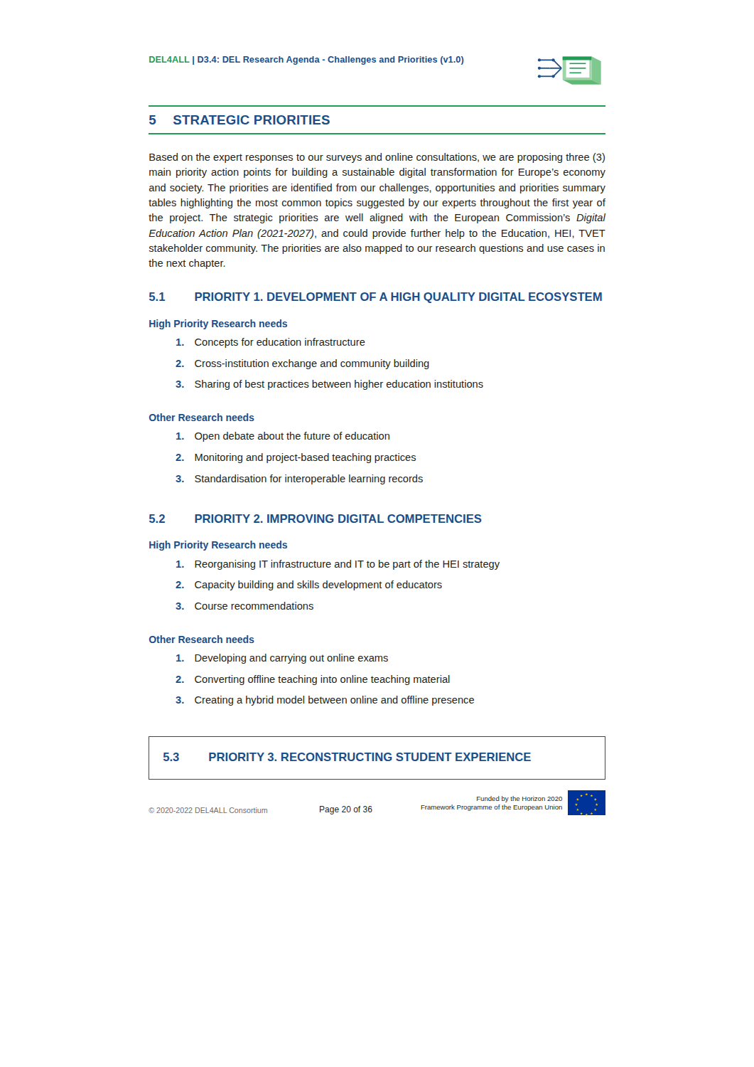DEL 4 ALL | D3.4: DEL Research Agenda - Challenges and Priorities (v1.0)
5 STRATEGIC PRIORITIES
Based on the expert responses to our surveys and online consultations, we are proposing three (3) main priority action points for building a sustainable digital transformation for Europe’s economy and society. The priorities are identified from our challenges, opportunities and priorities summary tables highlighting the most common topics suggested by our experts throughout the first year of the project. The strategic priorities are well aligned with the European Commission’s Digital Education Action Plan (2021-2027), and could provide further help to the Education, HEI, TVET stakeholder community. The priorities are also mapped to our research questions and use cases in the next chapter.
5.1 PRIORITY 1. DEVELOPMENT OF A HIGH QUALITY DIGITAL ECOSYSTEM
High Priority Research needs
Concepts for education infrastructure
Cross-institution exchange and community building
Sharing of best practices between higher education institutions
Other Research needs
Open debate about the future of education
Monitoring and project-based teaching practices
Standardisation for interoperable learning records
5.2 PRIORITY 2. IMPROVING DIGITAL COMPETENCIES
High Priority Research needs
Reorganising IT infrastructure and IT to be part of the HEI strategy
Capacity building and skills development of educators
Course recommendations
Other Research needs
Developing and carrying out online exams
Converting offline teaching into online teaching material
Creating a hybrid model between online and offline presence
5.3 PRIORITY 3. RECONSTRUCTING STUDENT EXPERIENCE
© 2020-2022 DEL4ALL Consortium
Page 20 of 36
Funded by the Horizon 2020
Framework Programme of the European Union